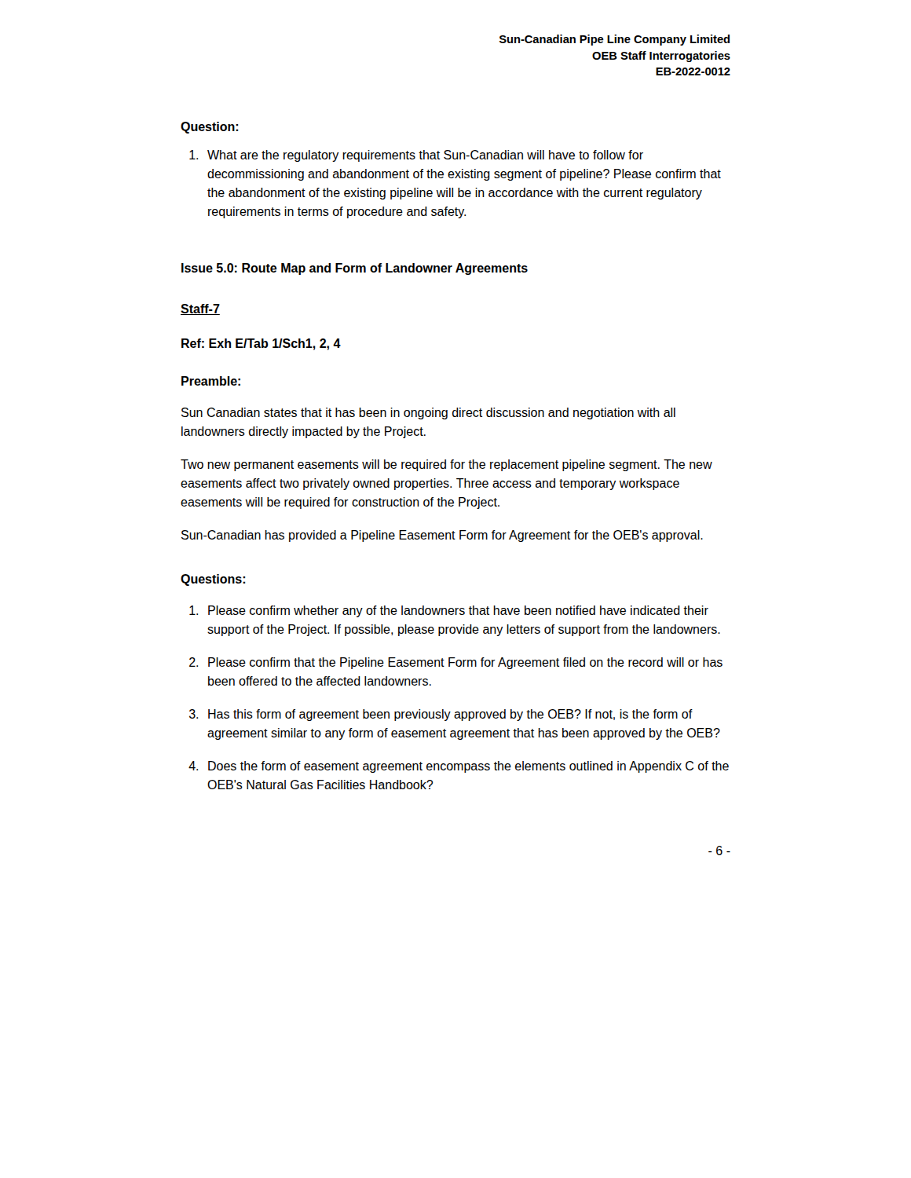Sun-Canadian Pipe Line Company Limited
OEB Staff Interrogatories
EB-2022-0012
Question:
What are the regulatory requirements that Sun-Canadian will have to follow for decommissioning and abandonment of the existing segment of pipeline? Please confirm that the abandonment of the existing pipeline will be in accordance with the current regulatory requirements in terms of procedure and safety.
Issue 5.0: Route Map and Form of Landowner Agreements
Staff-7
Ref: Exh E/Tab 1/Sch1, 2, 4
Preamble:
Sun Canadian states that it has been in ongoing direct discussion and negotiation with all landowners directly impacted by the Project.
Two new permanent easements will be required for the replacement pipeline segment. The new easements affect two privately owned properties. Three access and temporary workspace easements will be required for construction of the Project.
Sun-Canadian has provided a Pipeline Easement Form for Agreement for the OEB's approval.
Questions:
Please confirm whether any of the landowners that have been notified have indicated their support of the Project. If possible, please provide any letters of support from the landowners.
Please confirm that the Pipeline Easement Form for Agreement filed on the record will or has been offered to the affected landowners.
Has this form of agreement been previously approved by the OEB? If not, is the form of agreement similar to any form of easement agreement that has been approved by the OEB?
Does the form of easement agreement encompass the elements outlined in Appendix C of the OEB's Natural Gas Facilities Handbook?
- 6 -